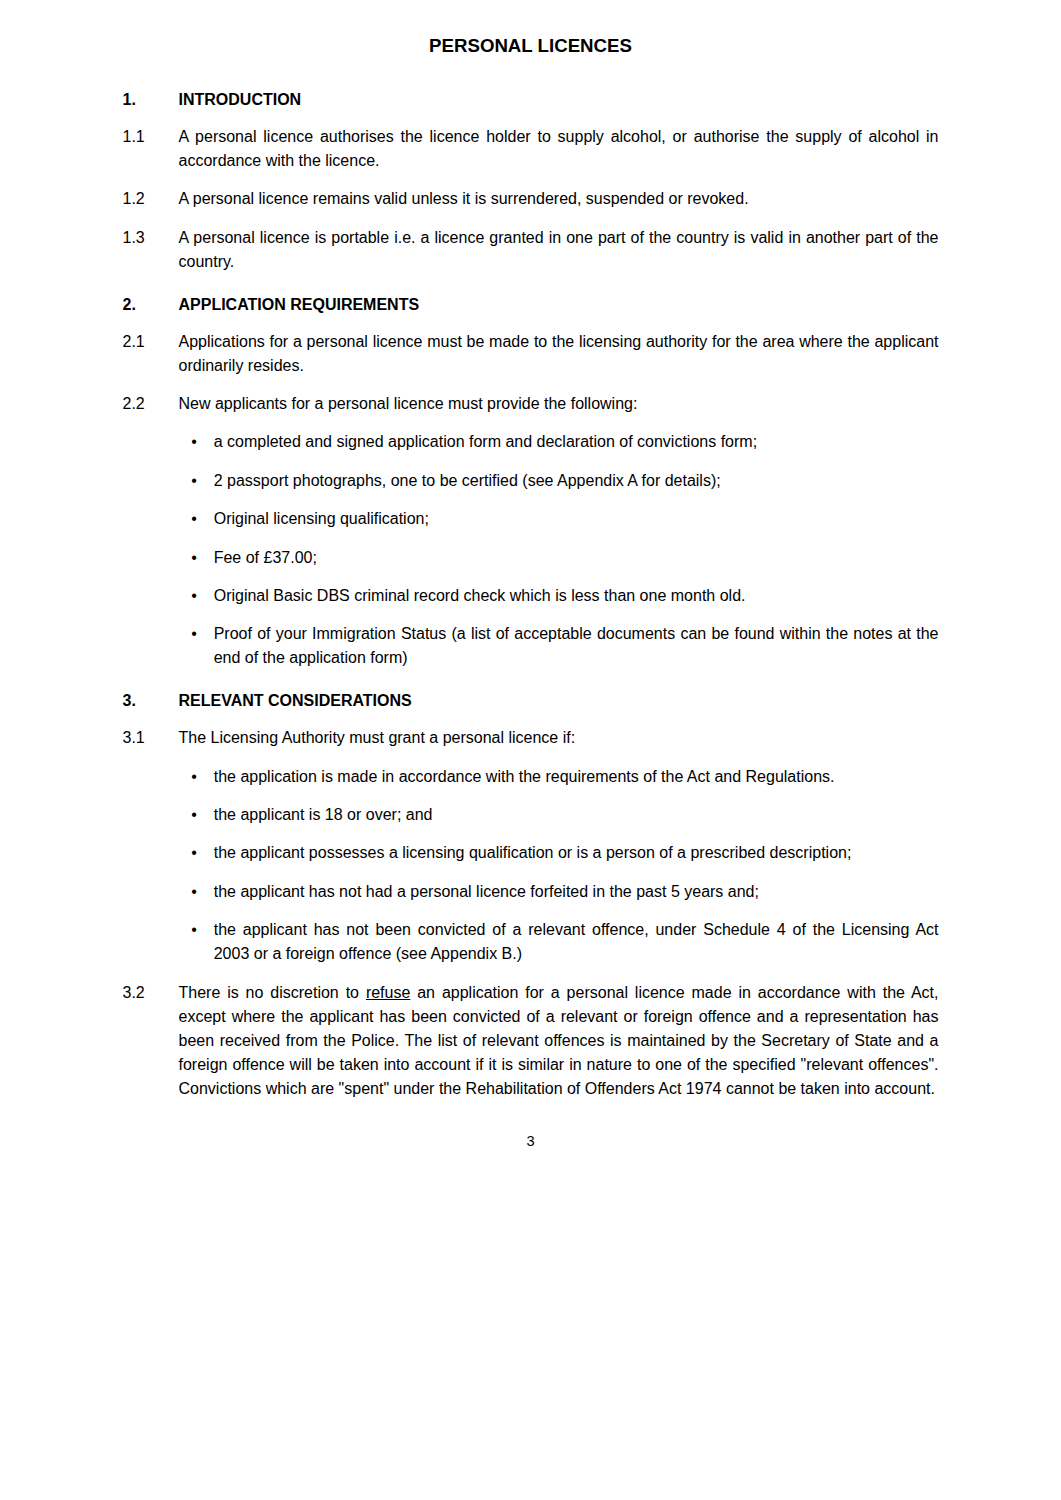PERSONAL LICENCES
1. INTRODUCTION
1.1 A personal licence authorises the licence holder to supply alcohol, or authorise the supply of alcohol in accordance with the licence.
1.2 A personal licence remains valid unless it is surrendered, suspended or revoked.
1.3 A personal licence is portable i.e. a licence granted in one part of the country is valid in another part of the country.
2. APPLICATION REQUIREMENTS
2.1 Applications for a personal licence must be made to the licensing authority for the area where the applicant ordinarily resides.
2.2 New applicants for a personal licence must provide the following:
a completed and signed application form and declaration of convictions form;
2 passport photographs, one to be certified (see Appendix A for details);
Original licensing qualification;
Fee of £37.00;
Original Basic DBS criminal record check which is less than one month old.
Proof of your Immigration Status (a list of acceptable documents can be found within the notes at the end of the application form)
3. RELEVANT CONSIDERATIONS
3.1 The Licensing Authority must grant a personal licence if:
the application is made in accordance with the requirements of the Act and Regulations.
the applicant is 18 or over; and
the applicant possesses a licensing qualification or is a person of a prescribed description;
the applicant has not had a personal licence forfeited in the past 5 years and;
the applicant has not been convicted of a relevant offence, under Schedule 4 of the Licensing Act 2003 or a foreign offence (see Appendix B.)
3.2 There is no discretion to refuse an application for a personal licence made in accordance with the Act, except where the applicant has been convicted of a relevant or foreign offence and a representation has been received from the Police. The list of relevant offences is maintained by the Secretary of State and a foreign offence will be taken into account if it is similar in nature to one of the specified "relevant offences". Convictions which are "spent" under the Rehabilitation of Offenders Act 1974 cannot be taken into account.
3